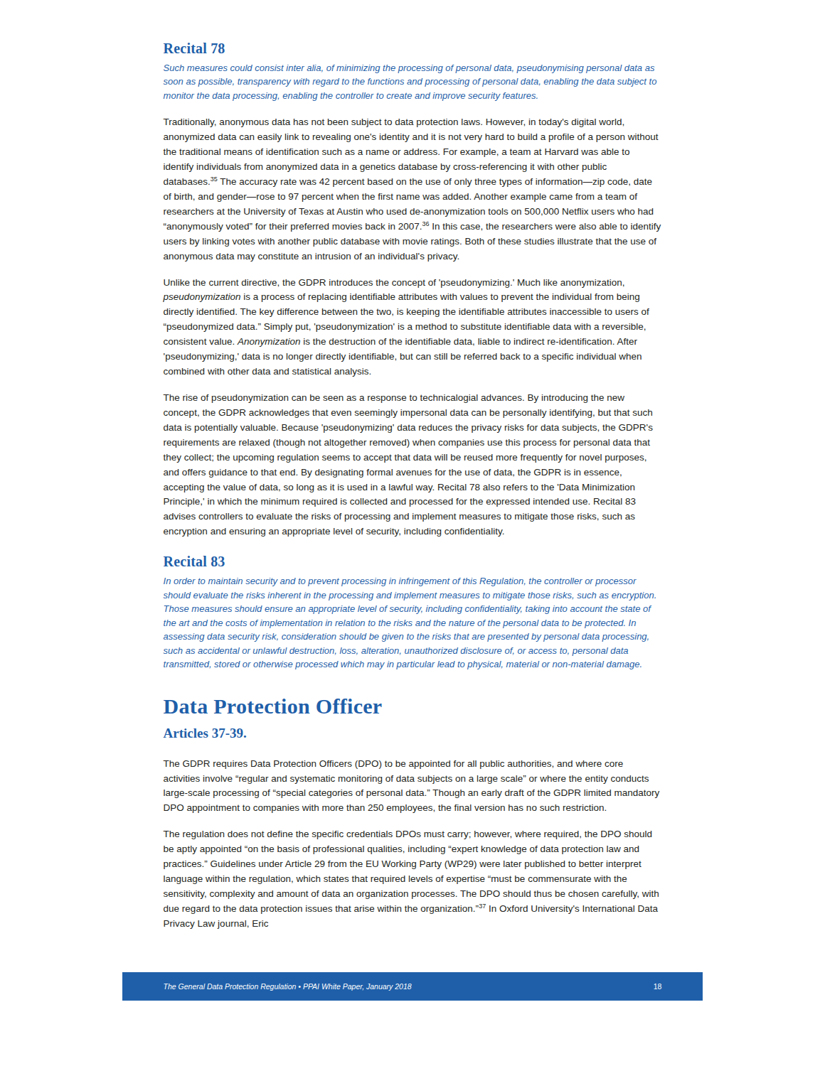Recital 78
Such measures could consist inter alia, of minimizing the processing of personal data, pseudonymising personal data as soon as possible, transparency with regard to the functions and processing of personal data, enabling the data subject to monitor the data processing, enabling the controller to create and improve security features.
Traditionally, anonymous data has not been subject to data protection laws. However, in today's digital world, anonymized data can easily link to revealing one's identity and it is not very hard to build a profile of a person without the traditional means of identification such as a name or address. For example, a team at Harvard was able to identify individuals from anonymized data in a genetics database by cross-referencing it with other public databases.35 The accuracy rate was 42 percent based on the use of only three types of information—zip code, date of birth, and gender—rose to 97 percent when the first name was added. Another example came from a team of researchers at the University of Texas at Austin who used de-anonymization tools on 500,000 Netflix users who had “anonymously voted” for their preferred movies back in 2007.36 In this case, the researchers were also able to identify users by linking votes with another public database with movie ratings. Both of these studies illustrate that the use of anonymous data may constitute an intrusion of an individual's privacy.
Unlike the current directive, the GDPR introduces the concept of 'pseudonymizing.' Much like anonymization, pseudonymization is a process of replacing identifiable attributes with values to prevent the individual from being directly identified. The key difference between the two, is keeping the identifiable attributes inaccessible to users of “pseudonymized data.” Simply put, 'pseudonymization' is a method to substitute identifiable data with a reversible, consistent value. Anonymization is the destruction of the identifiable data, liable to indirect re-identification. After 'pseudonymizing,' data is no longer directly identifiable, but can still be referred back to a specific individual when combined with other data and statistical analysis.
The rise of pseudonymization can be seen as a response to technicalogial advances. By introducing the new concept, the GDPR acknowledges that even seemingly impersonal data can be personally identifying, but that such data is potentially valuable. Because 'pseudonymizing' data reduces the privacy risks for data subjects, the GDPR's requirements are relaxed (though not altogether removed) when companies use this process for personal data that they collect; the upcoming regulation seems to accept that data will be reused more frequently for novel purposes, and offers guidance to that end. By designating formal avenues for the use of data, the GDPR is in essence, accepting the value of data, so long as it is used in a lawful way. Recital 78 also refers to the 'Data Minimization Principle,' in which the minimum required is collected and processed for the expressed intended use. Recital 83 advises controllers to evaluate the risks of processing and implement measures to mitigate those risks, such as encryption and ensuring an appropriate level of security, including confidentiality.
Recital 83
In order to maintain security and to prevent processing in infringement of this Regulation, the controller or processor should evaluate the risks inherent in the processing and implement measures to mitigate those risks, such as encryption. Those measures should ensure an appropriate level of security, including confidentiality, taking into account the state of the art and the costs of implementation in relation to the risks and the nature of the personal data to be protected. In assessing data security risk, consideration should be given to the risks that are presented by personal data processing, such as accidental or unlawful destruction, loss, alteration, unauthorized disclosure of, or access to, personal data transmitted, stored or otherwise processed which may in particular lead to physical, material or non-material damage.
Data Protection Officer
Articles 37-39.
The GDPR requires Data Protection Officers (DPO) to be appointed for all public authorities, and where core activities involve “regular and systematic monitoring of data subjects on a large scale” or where the entity conducts large-scale processing of “special categories of personal data.” Though an early draft of the GDPR limited mandatory DPO appointment to companies with more than 250 employees, the final version has no such restriction.
The regulation does not define the specific credentials DPOs must carry; however, where required, the DPO should be aptly appointed “on the basis of professional qualities, including “expert knowledge of data protection law and practices.” Guidelines under Article 29 from the EU Working Party (WP29) were later published to better interpret language within the regulation, which states that required levels of expertise “must be commensurate with the sensitivity, complexity and amount of data an organization processes. The DPO should thus be chosen carefully, with due regard to the data protection issues that arise within the organization.”37 In Oxford University's International Data Privacy Law journal, Eric
The General Data Protection Regulation • PPAI White Paper, January 2018 18